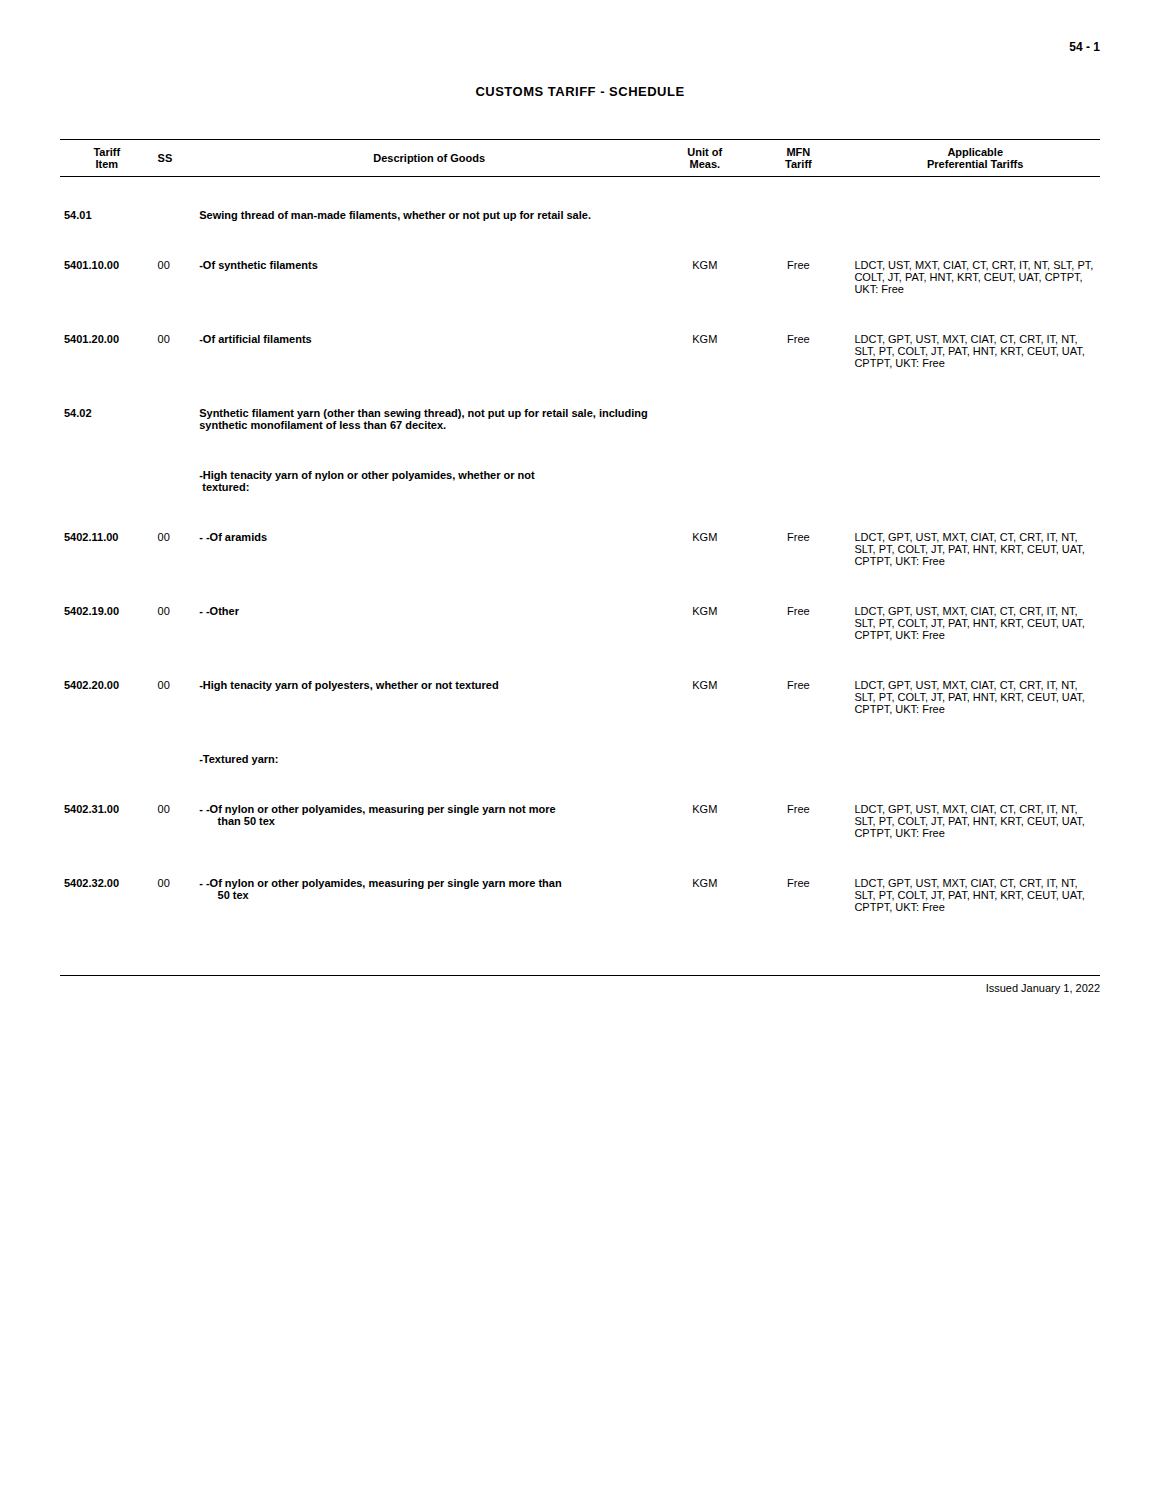54 - 1
CUSTOMS TARIFF - SCHEDULE
| Tariff Item | SS | Description of Goods | Unit of Meas. | MFN Tariff | Applicable Preferential Tariffs |
| --- | --- | --- | --- | --- | --- |
| 54.01 | | Sewing thread of man-made filaments, whether or not put up for retail sale. | | | |
| 5401.10.00 | 00 | -Of synthetic filaments | KGM | Free | LDCT, UST, MXT, CIAT, CT, CRT, IT, NT, SLT, PT, COLT, JT, PAT, HNT, KRT, CEUT, UAT, CPTPT, UKT: Free |
| 5401.20.00 | 00 | -Of artificial filaments | KGM | Free | LDCT, GPT, UST, MXT, CIAT, CT, CRT, IT, NT, SLT, PT, COLT, JT, PAT, HNT, KRT, CEUT, UAT, CPTPT, UKT: Free |
| 54.02 | | Synthetic filament yarn (other than sewing thread), not put up for retail sale, including synthetic monofilament of less than 67 decitex. | | | |
| | | -High tenacity yarn of nylon or other polyamides, whether or not textured: | | | |
| 5402.11.00 | 00 | - -Of aramids | KGM | Free | LDCT, GPT, UST, MXT, CIAT, CT, CRT, IT, NT, SLT, PT, COLT, JT, PAT, HNT, KRT, CEUT, UAT, CPTPT, UKT: Free |
| 5402.19.00 | 00 | - -Other | KGM | Free | LDCT, GPT, UST, MXT, CIAT, CT, CRT, IT, NT, SLT, PT, COLT, JT, PAT, HNT, KRT, CEUT, UAT, CPTPT, UKT: Free |
| 5402.20.00 | 00 | -High tenacity yarn of polyesters, whether or not textured | KGM | Free | LDCT, GPT, UST, MXT, CIAT, CT, CRT, IT, NT, SLT, PT, COLT, JT, PAT, HNT, KRT, CEUT, UAT, CPTPT, UKT: Free |
| | | -Textured yarn: | | | |
| 5402.31.00 | 00 | - -Of nylon or other polyamides, measuring per single yarn not more than 50 tex | KGM | Free | LDCT, GPT, UST, MXT, CIAT, CT, CRT, IT, NT, SLT, PT, COLT, JT, PAT, HNT, KRT, CEUT, UAT, CPTPT, UKT: Free |
| 5402.32.00 | 00 | - -Of nylon or other polyamides, measuring per single yarn more than 50 tex | KGM | Free | LDCT, GPT, UST, MXT, CIAT, CT, CRT, IT, NT, SLT, PT, COLT, JT, PAT, HNT, KRT, CEUT, UAT, CPTPT, UKT: Free |
Issued January 1, 2022